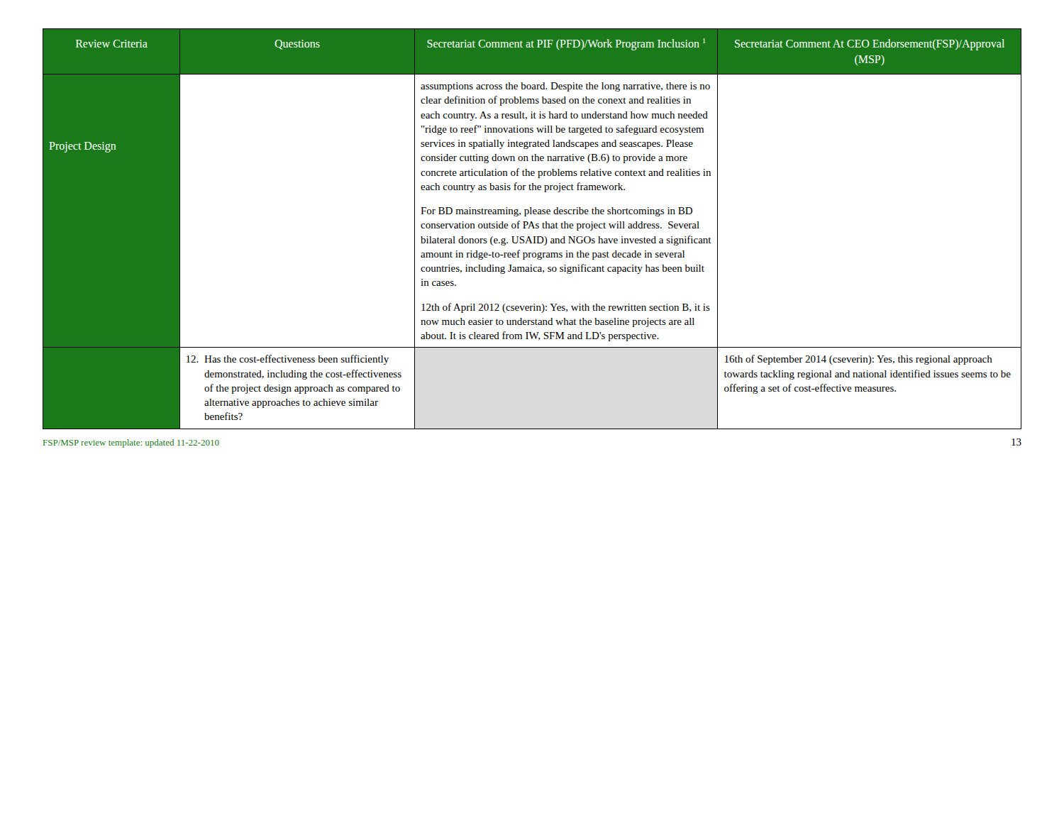| Review Criteria | Questions | Secretariat Comment at PIF (PFD)/Work Program Inclusion 1 | Secretariat Comment At CEO Endorsement(FSP)/Approval (MSP) |
| --- | --- | --- | --- |
| Project Design | | assumptions across the board. Despite the long narrative, there is no clear definition of problems based on the conext and realities in each country. As a result, it is hard to understand how much needed "ridge to reef" innovations will be targeted to safeguard ecosystem services in spatially integrated landscapes and seascapes. Please consider cutting down on the narrative (B.6) to provide a more concrete articulation of the problems relative context and realities in each country as basis for the project framework. For BD mainstreaming, please describe the shortcomings in BD conservation outside of PAs that the project will address. Several bilateral donors (e.g. USAID) and NGOs have invested a significant amount in ridge-to-reef programs in the past decade in several countries, including Jamaica, so significant capacity has been built in cases. 12th of April 2012 (cseverin): Yes, with the rewritten section B, it is now much easier to understand what the baseline projects are all about. It is cleared from IW, SFM and LD's perspective. | |
| | Has the cost-effectiveness been sufficiently demonstrated, including the cost-effectiveness of the project design approach as compared to alternative approaches to achieve similar benefits? | | 16th of September 2014 (cseverin): Yes, this regional approach towards tackling regional and national identified issues seems to be offering a set of cost-effective measures. |
FSP/MSP review template: updated 11-22-2010
13